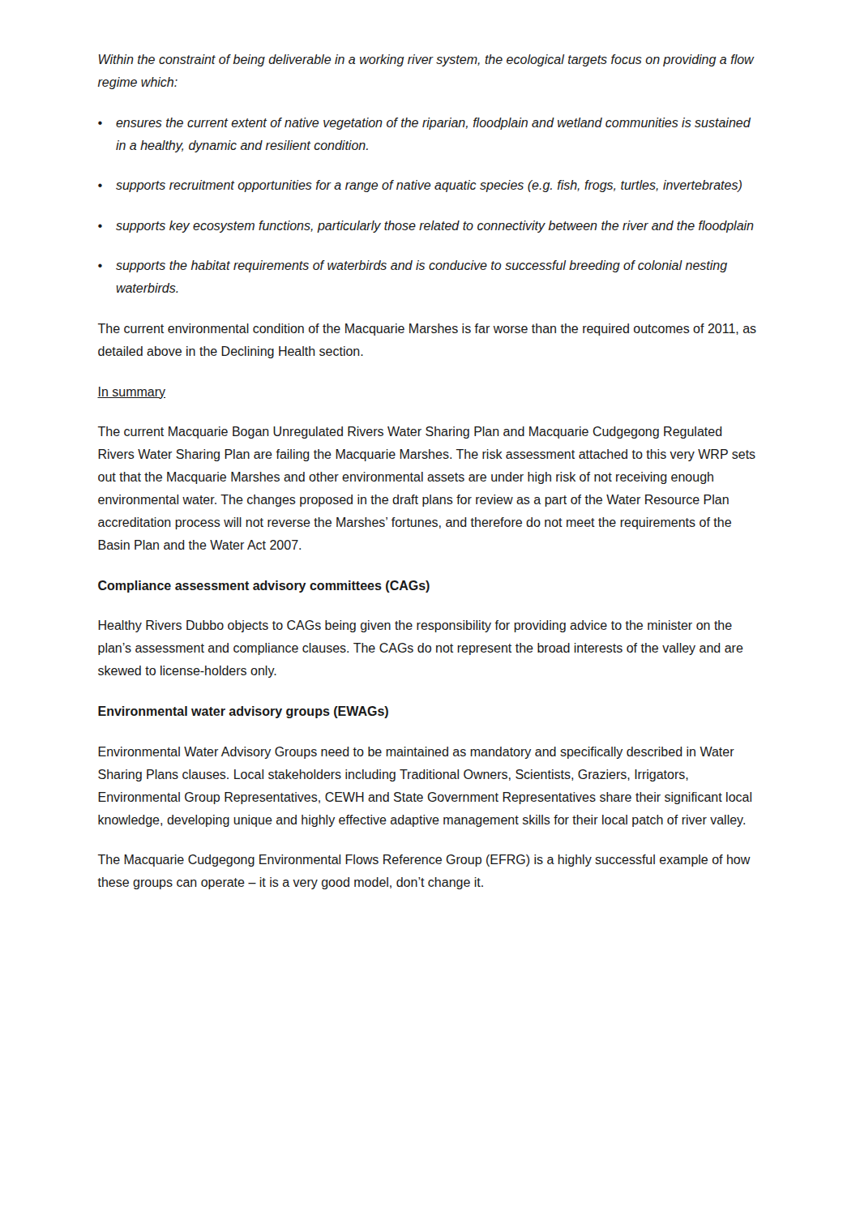Within the constraint of being deliverable in a working river system, the ecological targets focus on providing a flow regime which:
ensures the current extent of native vegetation of the riparian, floodplain and wetland communities is sustained in a healthy, dynamic and resilient condition.
supports recruitment opportunities for a range of native aquatic species (e.g. fish, frogs, turtles, invertebrates)
supports key ecosystem functions, particularly those related to connectivity between the river and the floodplain
supports the habitat requirements of waterbirds and is conducive to successful breeding of colonial nesting waterbirds.
The current environmental condition of the Macquarie Marshes is far worse than the required outcomes of 2011, as detailed above in the Declining Health section.
In summary
The current Macquarie Bogan Unregulated Rivers Water Sharing Plan and Macquarie Cudgegong Regulated Rivers Water Sharing Plan are failing the Macquarie Marshes. The risk assessment attached to this very WRP sets out that the Macquarie Marshes and other environmental assets are under high risk of not receiving enough environmental water. The changes proposed in the draft plans for review as a part of the Water Resource Plan accreditation process will not reverse the Marshes’ fortunes, and therefore do not meet the requirements of the Basin Plan and the Water Act 2007.
Compliance assessment advisory committees (CAGs)
Healthy Rivers Dubbo objects to CAGs being given the responsibility for providing advice to the minister on the plan’s assessment and compliance clauses. The CAGs do not represent the broad interests of the valley and are skewed to license-holders only.
Environmental water advisory groups (EWAGs)
Environmental Water Advisory Groups need to be maintained as mandatory and specifically described in Water Sharing Plans clauses. Local stakeholders including Traditional Owners, Scientists, Graziers, Irrigators, Environmental Group Representatives, CEWH and State Government Representatives share their significant local knowledge, developing unique and highly effective adaptive management skills for their local patch of river valley.
The Macquarie Cudgegong Environmental Flows Reference Group (EFRG) is a highly successful example of how these groups can operate – it is a very good model, don’t change it.